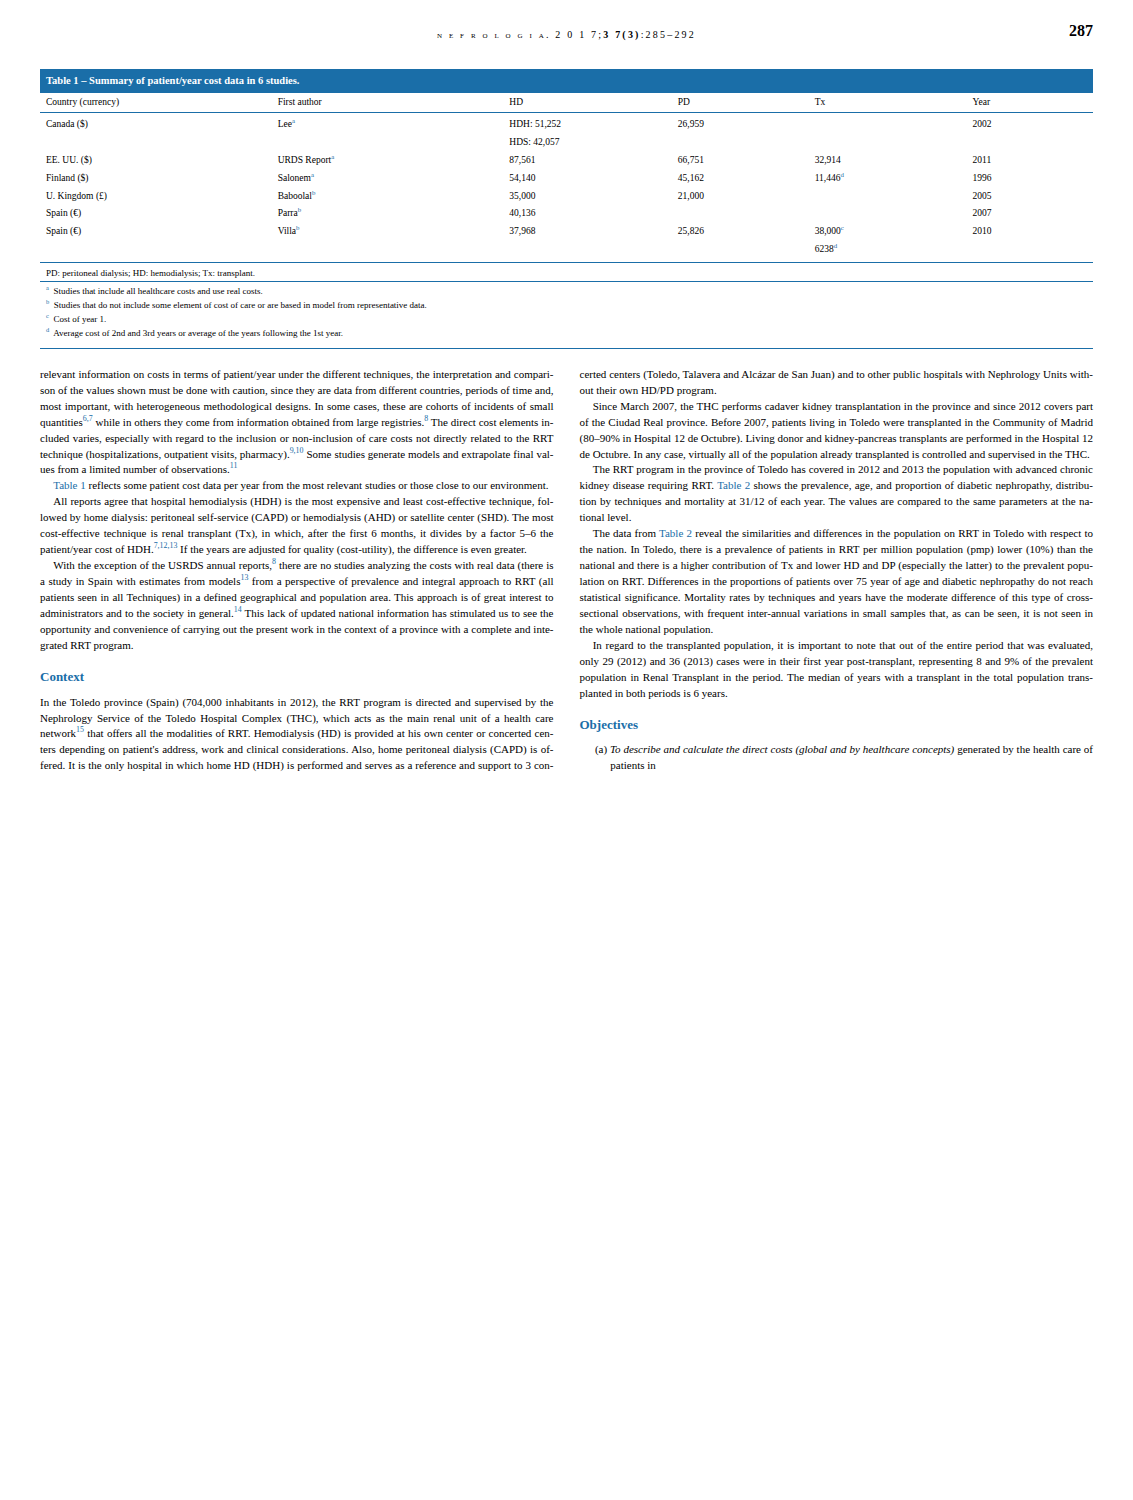n e f r o l o g i a. 2 0 1 7;3 7(3):285–292 287
Table 1 – Summary of patient/year cost data in 6 studies.
| Country (currency) | First author | HD | PD | Tx | Year |
| --- | --- | --- | --- | --- | --- |
| Canada ($) | Lee a | HDH: 51,252 | 26,959 | | 2002 |
| | | HDS: 42,057 | | | |
| EE. UU. ($) | URDS Report a | 87,561 | 66,751 | 32,914 | 2011 |
| Finland ($) | Salonem a | 54,140 | 45,162 | 11,446 d | 1996 |
| U. Kingdom (£) | Baboolal b | 35,000 | 21,000 | | 2005 |
| Spain (€) | Parra b | 40,136 | | | 2007 |
| Spain (€) | Villa b | 37,968 | 25,826 | 38,000 c | 2010 |
| | | | | 6238 d | |
| PD: peritoneal dialysis; HD: hemodialysis; Tx: transplant. |
| a Studies that include all healthcare costs and use real costs. b Studies that do not include some element of cost of care or are based in model from representative data. c Cost of year 1. d Average cost of 2nd and 3rd years or average of the years following the 1st year. |
relevant information on costs in terms of patient/year under the different techniques, the interpretation and comparison of the values shown must be done with caution, since they are data from different countries, periods of time and, most important, with heterogeneous methodological designs. In some cases, these are cohorts of incidents of small quantities6,7 while in others they come from information obtained from large registries.8 The direct cost elements included varies, especially with regard to the inclusion or non-inclusion of care costs not directly related to the RRT technique (hospitalizations, outpatient visits, pharmacy).9,10 Some studies generate models and extrapolate final values from a limited number of observations.11
Table 1 reflects some patient cost data per year from the most relevant studies or those close to our environment.
All reports agree that hospital hemodialysis (HDH) is the most expensive and least cost-effective technique, followed by home dialysis: peritoneal self-service (CAPD) or hemodialysis (AHD) or satellite center (SHD). The most cost-effective technique is renal transplant (Tx), in which, after the first 6 months, it divides by a factor 5–6 the patient/year cost of HDH.7,12,13 If the years are adjusted for quality (cost-utility), the difference is even greater.
With the exception of the USRDS annual reports,8 there are no studies analyzing the costs with real data (there is a study in Spain with estimates from models13 from a perspective of prevalence and integral approach to RRT (all patients seen in all Techniques) in a defined geographical and population area. This approach is of great interest to administrators and to the society in general.14 This lack of updated national information has stimulated us to see the opportunity and convenience of carrying out the present work in the context of a province with a complete and integrated RRT program.
Context
In the Toledo province (Spain) (704,000 inhabitants in 2012), the RRT program is directed and supervised by the Nephrology Service of the Toledo Hospital Complex (THC), which acts as the main renal unit of a health care network15 that offers all the modalities of RRT. Hemodialysis (HD) is provided at his own center or concerted centers depending on patient's address, work and clinical considerations. Also, home peritoneal dialysis (CAPD) is offered. It is the only hospital in which home HD (HDH) is performed and serves as a reference and support to 3 concerted centers (Toledo, Talavera and Alcázar de San Juan) and to other public hospitals with Nephrology Units without their own HD/PD program.
Since March 2007, the THC performs cadaver kidney transplantation in the province and since 2012 covers part of the Ciudad Real province. Before 2007, patients living in Toledo were transplanted in the Community of Madrid (80–90% in Hospital 12 de Octubre). Living donor and kidney-pancreas transplants are performed in the Hospital 12 de Octubre. In any case, virtually all of the population already transplanted is controlled and supervised in the THC.
The RRT program in the province of Toledo has covered in 2012 and 2013 the population with advanced chronic kidney disease requiring RRT. Table 2 shows the prevalence, age, and proportion of diabetic nephropathy, distribution by techniques and mortality at 31/12 of each year. The values are compared to the same parameters at the national level.
The data from Table 2 reveal the similarities and differences in the population on RRT in Toledo with respect to the nation. In Toledo, there is a prevalence of patients in RRT per million population (pmp) lower (10%) than the national and there is a higher contribution of Tx and lower HD and DP (especially the latter) to the prevalent population on RRT. Differences in the proportions of patients over 75 year of age and diabetic nephropathy do not reach statistical significance. Mortality rates by techniques and years have the moderate difference of this type of cross-sectional observations, with frequent inter-annual variations in small samples that, as can be seen, it is not seen in the whole national population.
In regard to the transplanted population, it is important to note that out of the entire period that was evaluated, only 29 (2012) and 36 (2013) cases were in their first year post-transplant, representing 8 and 9% of the prevalent population in Renal Transplant in the period. The median of years with a transplant in the total population transplanted in both periods is 6 years.
Objectives
(a) To describe and calculate the direct costs (global and by healthcare concepts) generated by the health care of patients in